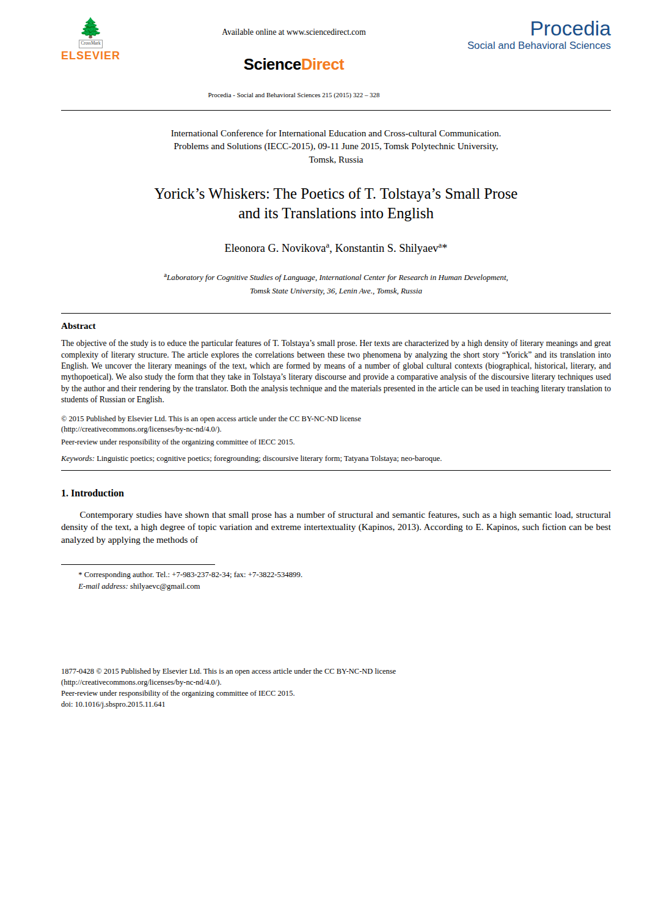🌲
CrossMark
ELSEVIER
Available online at www.sciencedirect.com
ScienceDirect
Procedia - Social and Behavioral Sciences 215 (2015) 322 – 328
Procedia
Social and Behavioral Sciences
International Conference for International Education and Cross-cultural Communication.
Problems and Solutions (IECC-2015), 09-11 June 2015, Tomsk Polytechnic University,
Tomsk, Russia
Yorick’s Whiskers: The Poetics of T. Tolstaya’s Small Prose
and its Translations into English
Eleonora G. Novikovaa, Konstantin S. Shilyaeva*
aLaboratory for Cognitive Studies of Language, International Center for Research in Human Development,
Tomsk State University, 36, Lenin Ave., Tomsk, Russia
Abstract
The objective of the study is to educe the particular features of T. Tolstaya’s small prose. Her texts are characterized by a high density of literary meanings and great complexity of literary structure. The article explores the correlations between these two phenomena by analyzing the short story “Yorick” and its translation into English. We uncover the literary meanings of the text, which are formed by means of a number of global cultural contexts (biographical, historical, literary, and mythopoetical). We also study the form that they take in Tolstaya’s literary discourse and provide a comparative analysis of the discoursive literary techniques used by the author and their rendering by the translator. Both the analysis technique and the materials presented in the article can be used in teaching literary translation to students of Russian or English.
© 2015 Published by Elsevier Ltd. This is an open access article under the CC BY-NC-ND license
(http://creativecommons.org/licenses/by-nc-nd/4.0/).
Peer-review under responsibility of the organizing committee of IECC 2015.
Keywords: Linguistic poetics; cognitive poetics; foregrounding; discoursive literary form; Tatyana Tolstaya; neo-baroque.
1. Introduction
Contemporary studies have shown that small prose has a number of structural and semantic features, such as a high semantic load, structural density of the text, a high degree of topic variation and extreme intertextuality (Kapinos, 2013). According to E. Kapinos, such fiction can be best analyzed by applying the methods of
* Corresponding author. Tel.: +7-983-237-82-34; fax: +7-3822-534899.
E-mail address: shilyaevc@gmail.com
1877-0428 © 2015 Published by Elsevier Ltd. This is an open access article under the CC BY-NC-ND license
(http://creativecommons.org/licenses/by-nc-nd/4.0/).
Peer-review under responsibility of the organizing committee of IECC 2015.
doi: 10.1016/j.sbspro.2015.11.641